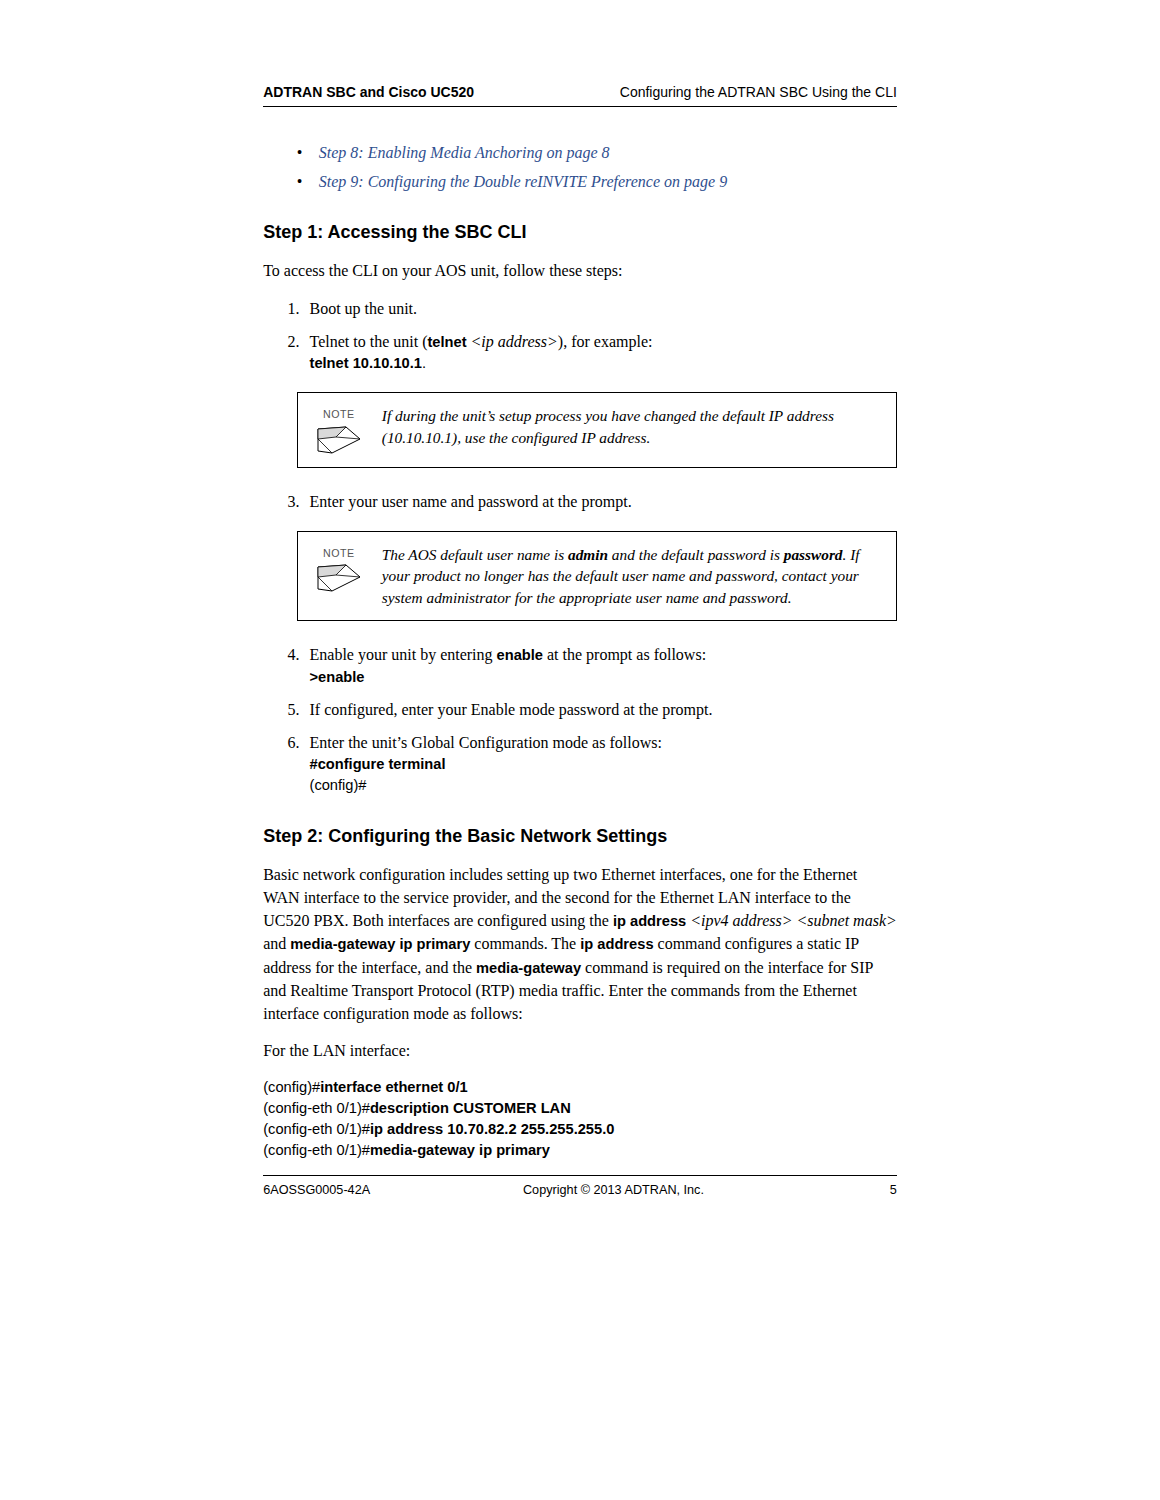ADTRAN SBC and Cisco UC520
Configuring the ADTRAN SBC Using the CLI
Step 8: Enabling Media Anchoring on page 8
Step 9: Configuring the Double reINVITE Preference on page 9
Step 1: Accessing the SBC CLI
To access the CLI on your AOS unit, follow these steps:
Boot up the unit.
Telnet to the unit (telnet <ip address>), for example:
telnet 10.10.10.1.
NOTE
If during the unit’s setup process you have changed the default IP address (10.10.10.1), use the configured IP address.
Enter your user name and password at the prompt.
NOTE
The AOS default user name is admin and the default password is password. If your product no longer has the default user name and password, contact your system administrator for the appropriate user name and password.
Enable your unit by entering enable at the prompt as follows:
>enable
If configured, enter your Enable mode password at the prompt.
Enter the unit’s Global Configuration mode as follows:
#configure terminal
(config)#
Step 2: Configuring the Basic Network Settings
Basic network configuration includes setting up two Ethernet interfaces, one for the Ethernet WAN interface to the service provider, and the second for the Ethernet LAN interface to the UC520 PBX. Both interfaces are configured using the ip address <ipv4 address> <subnet mask> and media-gateway ip primary commands. The ip address command configures a static IP address for the interface, and the media-gateway command is required on the interface for SIP and Realtime Transport Protocol (RTP) media traffic. Enter the commands from the Ethernet interface configuration mode as follows:
For the LAN interface:
(config)#interface ethernet 0/1
(config-eth 0/1)#description CUSTOMER LAN
(config-eth 0/1)#ip address 10.70.82.2 255.255.255.0
(config-eth 0/1)#media-gateway ip primary
6AOSSG0005-42A
Copyright © 2013 ADTRAN, Inc.
5